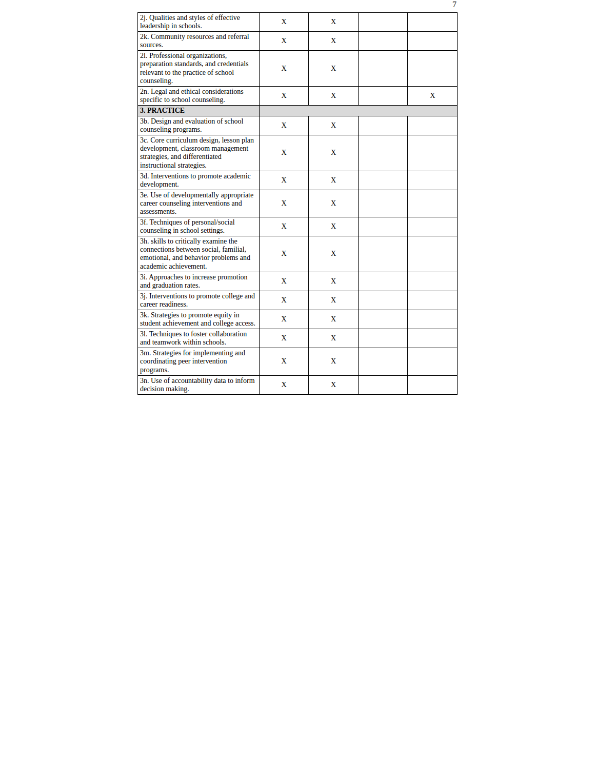7
| 2j. Qualities and styles of effective leadership in schools. | X | X | | |
| 2k. Community resources and referral sources. | X | X | | |
| 2l. Professional organizations, preparation standards, and credentials relevant to the practice of school counseling. | X | X | | |
| 2n. Legal and ethical considerations specific to school counseling. | X | X | | X |
| 3. PRACTICE | |
| 3b. Design and evaluation of school counseling programs. | X | X | | |
| 3c. Core curriculum design, lesson plan development, classroom management strategies, and differentiated instructional strategies. | X | X | | |
| 3d. Interventions to promote academic development. | X | X | | |
| 3e. Use of developmentally appropriate career counseling interventions and assessments. | X | X | | |
| 3f. Techniques of personal/social counseling in school settings. | X | X | | |
| 3h. skills to critically examine the connections between social, familial, emotional, and behavior problems and academic achievement. | X | X | | |
| 3i. Approaches to increase promotion and graduation rates. | X | X | | |
| 3j. Interventions to promote college and career readiness. | X | X | | |
| 3k. Strategies to promote equity in student achievement and college access. | X | X | | |
| 3l. Techniques to foster collaboration and teamwork within schools. | X | X | | |
| 3m. Strategies for implementing and coordinating peer intervention programs. | X | X | | |
| 3n. Use of accountability data to inform decision making. | X | X | | |